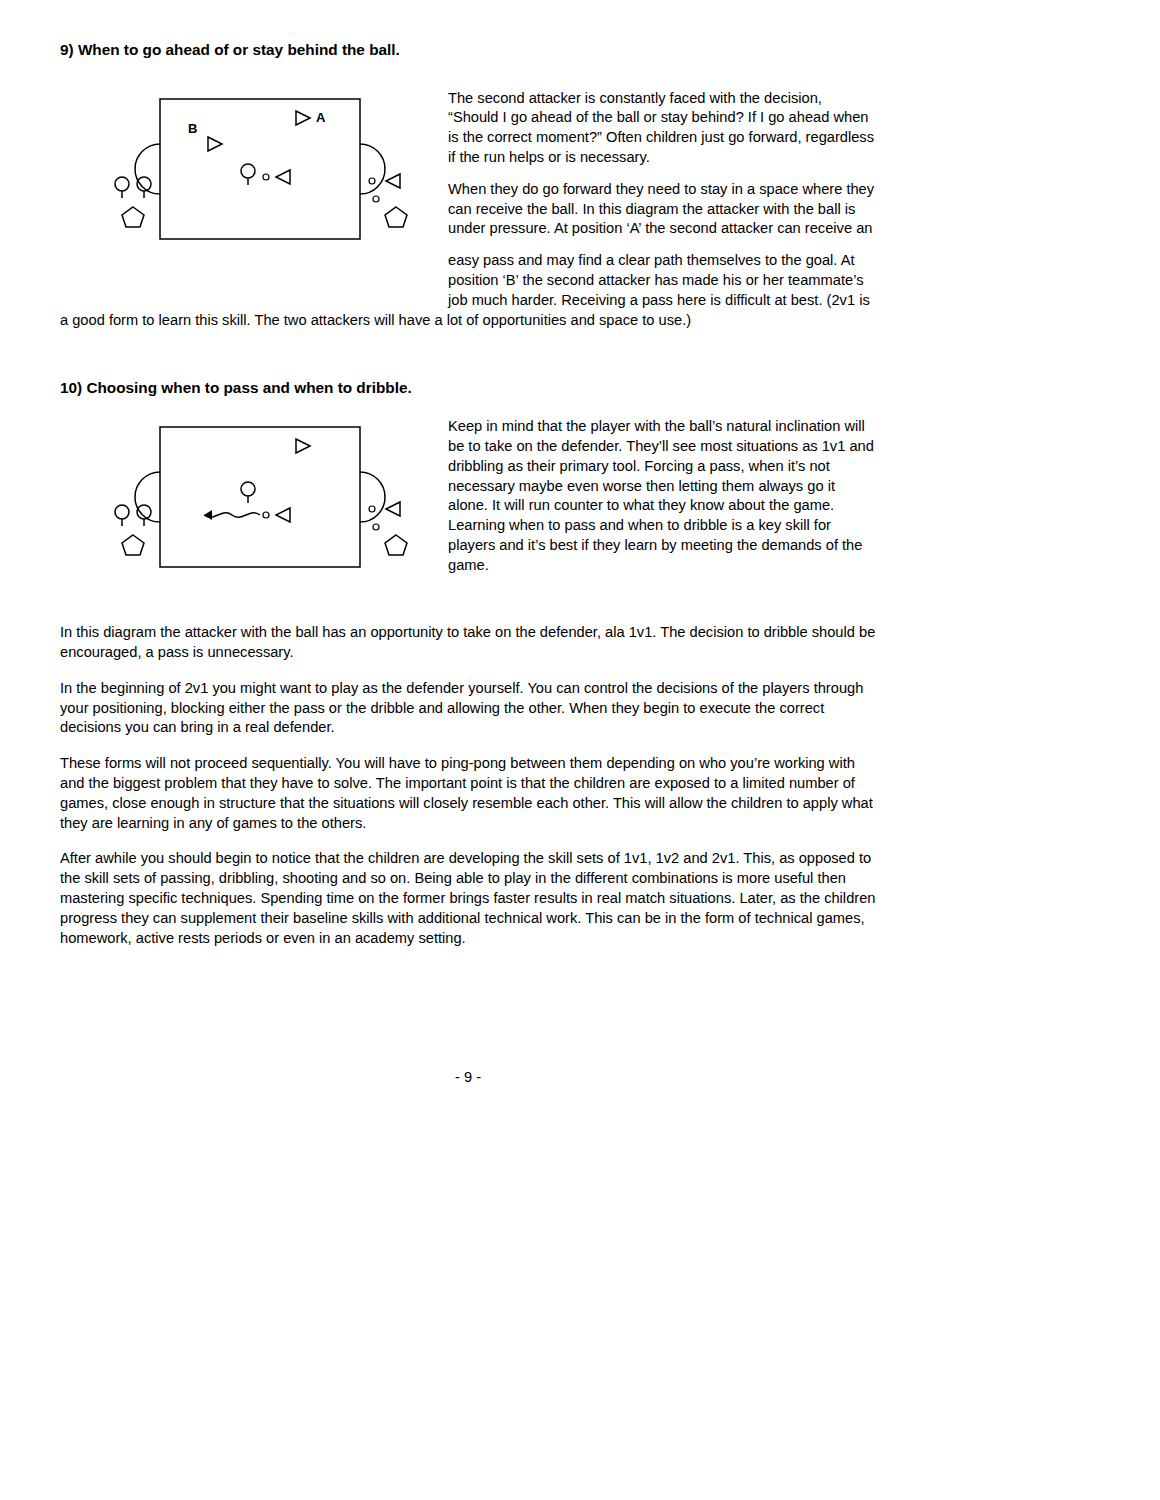9) When to go ahead of or stay behind the ball.
A B
The second attacker is constantly faced with the decision, “Should I go ahead of the ball or stay behind? If I go ahead when is the correct moment?” Often children just go forward, regardless if the run helps or is necessary.
When they do go forward they need to stay in a space where they can receive the ball. In this diagram the attacker with the ball is under pressure. At position ‘A’ the second attacker can receive an
easy pass and may find a clear path themselves to the goal. At position ‘B’ the second attacker has made his or her teammate’s job much harder. Receiving a pass here is difficult at best. (2v1 is a good form to learn this skill. The two attackers will have a lot of opportunities and space to use.)
10) Choosing when to pass and when to dribble.
Keep in mind that the player with the ball’s natural inclination will be to take on the defender. They’ll see most situations as 1v1 and dribbling as their primary tool. Forcing a pass, when it’s not necessary maybe even worse then letting them always go it alone. It will run counter to what they know about the game. Learning when to pass and when to dribble is a key skill for players and it’s best if they learn by meeting the demands of the game.
In this diagram the attacker with the ball has an opportunity to take on the defender, ala 1v1. The decision to dribble should be encouraged, a pass is unnecessary.
In the beginning of 2v1 you might want to play as the defender yourself. You can control the decisions of the players through your positioning, blocking either the pass or the dribble and allowing the other. When they begin to execute the correct decisions you can bring in a real defender.
These forms will not proceed sequentially. You will have to ping-pong between them depending on who you’re working with and the biggest problem that they have to solve. The important point is that the children are exposed to a limited number of games, close enough in structure that the situations will closely resemble each other. This will allow the children to apply what they are learning in any of games to the others.
After awhile you should begin to notice that the children are developing the skill sets of 1v1, 1v2 and 2v1. This, as opposed to the skill sets of passing, dribbling, shooting and so on. Being able to play in the different combinations is more useful then mastering specific techniques. Spending time on the former brings faster results in real match situations. Later, as the children progress they can supplement their baseline skills with additional technical work. This can be in the form of technical games, homework, active rests periods or even in an academy setting.
- 9 -